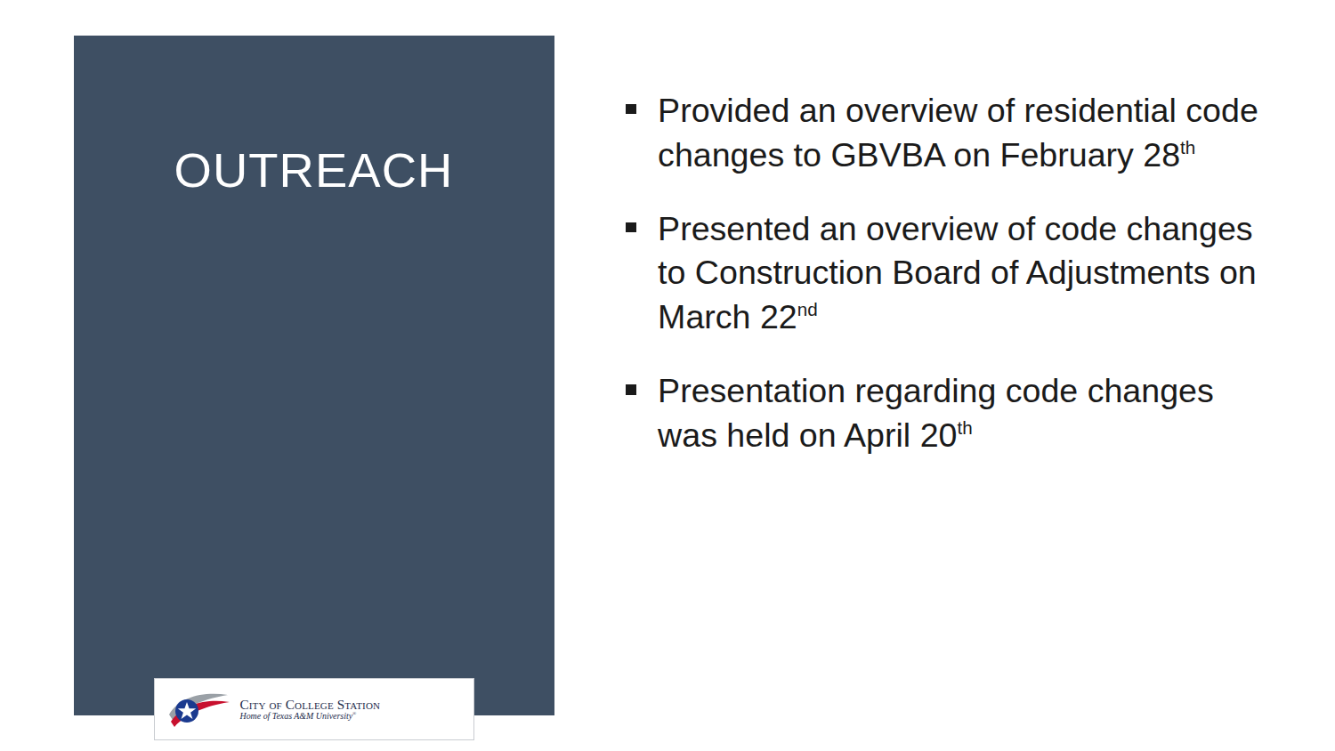Outreach
City of College Station
Home of Texas A&M University®
Provided an overview of residential code changes to GBVBA on February 28th
Presented an overview of code changes to Construction Board of Adjustments on March 22nd
Presentation regarding code changes was held on April 20th